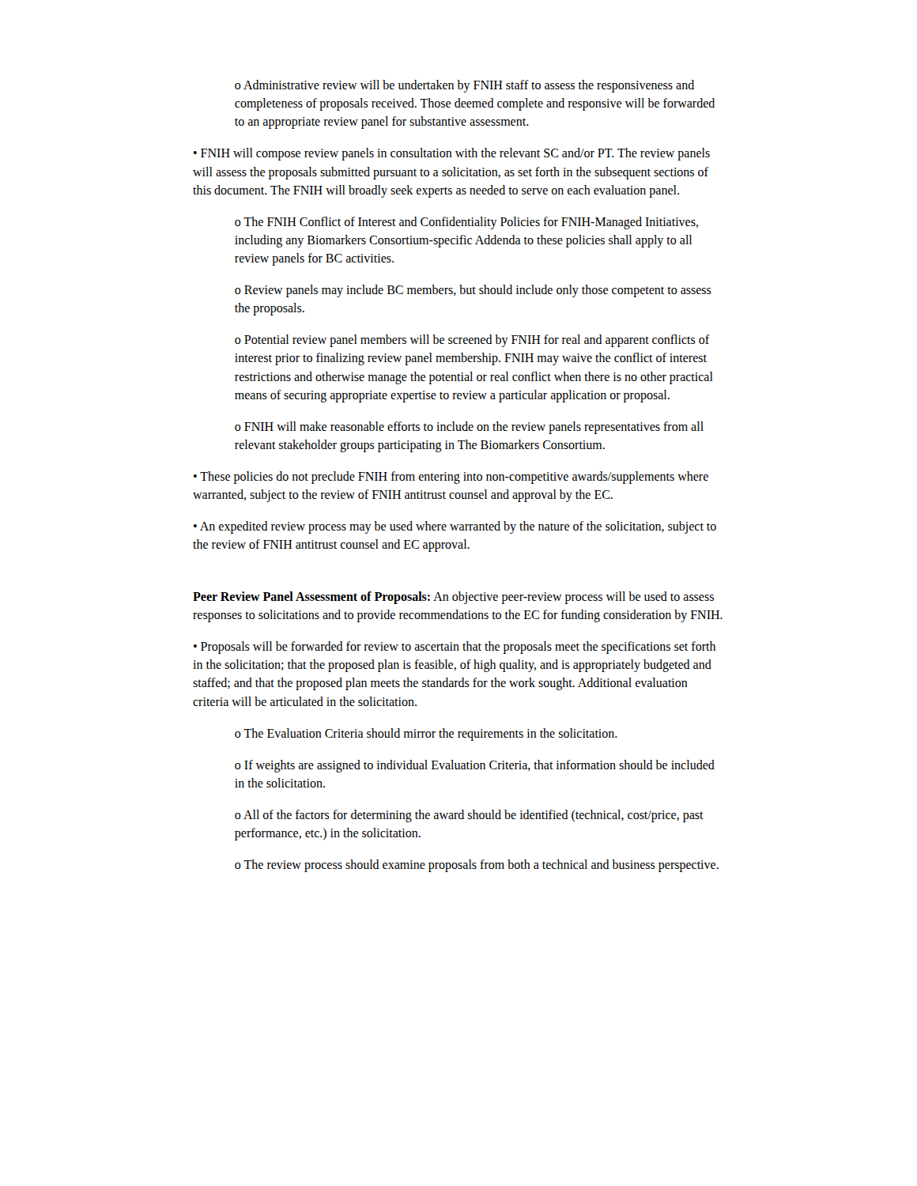o Administrative review will be undertaken by FNIH staff to assess the responsiveness and completeness of proposals received. Those deemed complete and responsive will be forwarded to an appropriate review panel for substantive assessment.
• FNIH will compose review panels in consultation with the relevant SC and/or PT. The review panels will assess the proposals submitted pursuant to a solicitation, as set forth in the subsequent sections of this document. The FNIH will broadly seek experts as needed to serve on each evaluation panel.
o The FNIH Conflict of Interest and Confidentiality Policies for FNIH-Managed Initiatives, including any Biomarkers Consortium-specific Addenda to these policies shall apply to all review panels for BC activities.
o Review panels may include BC members, but should include only those competent to assess the proposals.
o Potential review panel members will be screened by FNIH for real and apparent conflicts of interest prior to finalizing review panel membership. FNIH may waive the conflict of interest restrictions and otherwise manage the potential or real conflict when there is no other practical means of securing appropriate expertise to review a particular application or proposal.
o FNIH will make reasonable efforts to include on the review panels representatives from all relevant stakeholder groups participating in The Biomarkers Consortium.
• These policies do not preclude FNIH from entering into non-competitive awards/supplements where warranted, subject to the review of FNIH antitrust counsel and approval by the EC.
• An expedited review process may be used where warranted by the nature of the solicitation, subject to the review of FNIH antitrust counsel and EC approval.
Peer Review Panel Assessment of Proposals: An objective peer-review process will be used to assess responses to solicitations and to provide recommendations to the EC for funding consideration by FNIH.
• Proposals will be forwarded for review to ascertain that the proposals meet the specifications set forth in the solicitation; that the proposed plan is feasible, of high quality, and is appropriately budgeted and staffed; and that the proposed plan meets the standards for the work sought. Additional evaluation criteria will be articulated in the solicitation.
o The Evaluation Criteria should mirror the requirements in the solicitation.
o If weights are assigned to individual Evaluation Criteria, that information should be included in the solicitation.
o All of the factors for determining the award should be identified (technical, cost/price, past performance, etc.) in the solicitation.
o The review process should examine proposals from both a technical and business perspective.